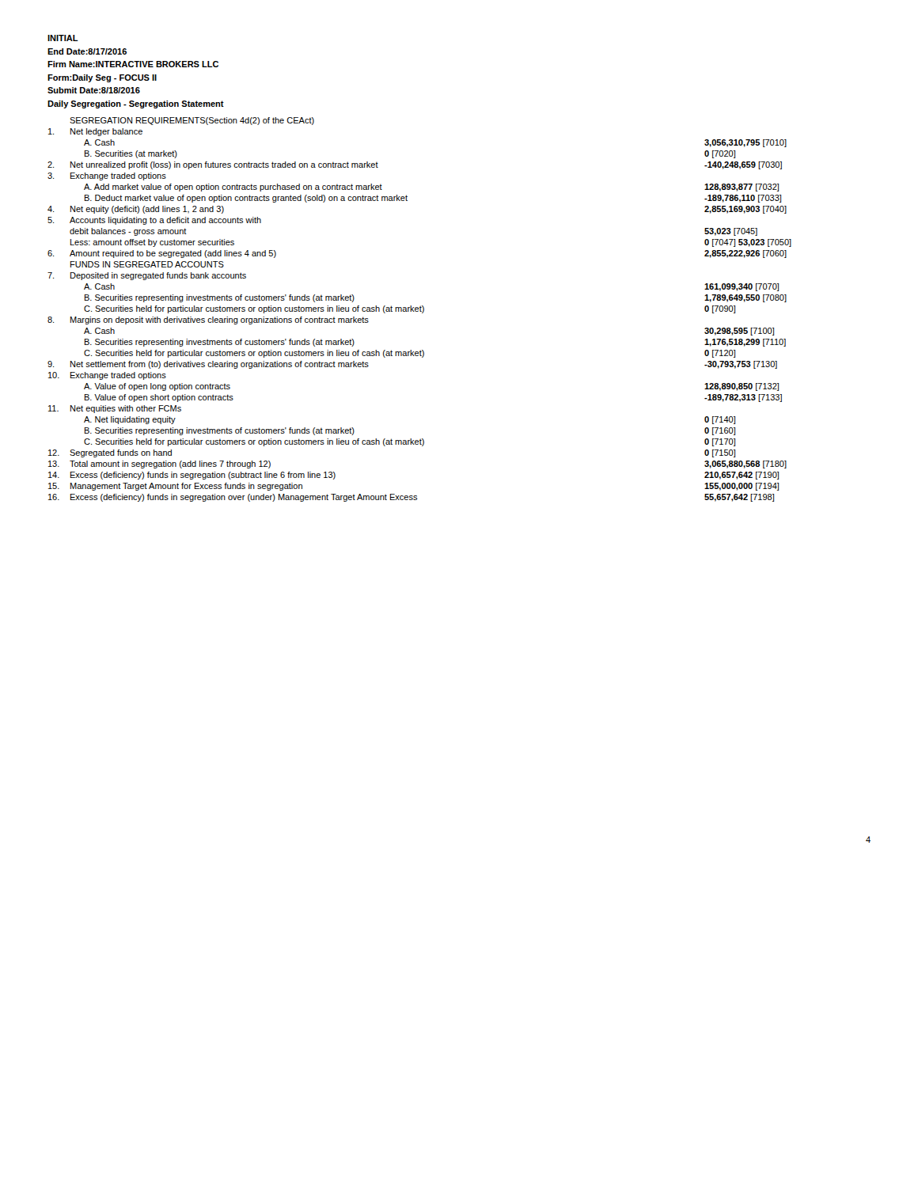INITIAL
End Date:8/17/2016
Firm Name:INTERACTIVE BROKERS LLC
Form:Daily Seg - FOCUS II
Submit Date:8/18/2016
Daily Segregation - Segregation Statement
| | SEGREGATION REQUIREMENTS(Section 4d(2) of the CEAct) | |
| 1. | Net ledger balance | |
| | A. Cash | 3,056,310,795 [7010] |
| | B. Securities (at market) | 0 [7020] |
| 2. | Net unrealized profit (loss) in open futures contracts traded on a contract market | -140,248,659 [7030] |
| 3. | Exchange traded options | |
| | A. Add market value of open option contracts purchased on a contract market | 128,893,877 [7032] |
| | B. Deduct market value of open option contracts granted (sold) on a contract market | -189,786,110 [7033] |
| 4. | Net equity (deficit) (add lines 1, 2 and 3) | 2,855,169,903 [7040] |
| 5. | Accounts liquidating to a deficit and accounts with | |
| | debit balances - gross amount | 53,023 [7045] |
| | Less: amount offset by customer securities | 0 [7047] 53,023 [7050] |
| 6. | Amount required to be segregated (add lines 4 and 5) | 2,855,222,926 [7060] |
| | FUNDS IN SEGREGATED ACCOUNTS | |
| 7. | Deposited in segregated funds bank accounts | |
| | A. Cash | 161,099,340 [7070] |
| | B. Securities representing investments of customers' funds (at market) | 1,789,649,550 [7080] |
| | C. Securities held for particular customers or option customers in lieu of cash (at market) | 0 [7090] |
| 8. | Margins on deposit with derivatives clearing organizations of contract markets | |
| | A. Cash | 30,298,595 [7100] |
| | B. Securities representing investments of customers' funds (at market) | 1,176,518,299 [7110] |
| | C. Securities held for particular customers or option customers in lieu of cash (at market) | 0 [7120] |
| 9. | Net settlement from (to) derivatives clearing organizations of contract markets | -30,793,753 [7130] |
| 10. | Exchange traded options | |
| | A. Value of open long option contracts | 128,890,850 [7132] |
| | B. Value of open short option contracts | -189,782,313 [7133] |
| 11. | Net equities with other FCMs | |
| | A. Net liquidating equity | 0 [7140] |
| | B. Securities representing investments of customers' funds (at market) | 0 [7160] |
| | C. Securities held for particular customers or option customers in lieu of cash (at market) | 0 [7170] |
| 12. | Segregated funds on hand | 0 [7150] |
| 13. | Total amount in segregation (add lines 7 through 12) | 3,065,880,568 [7180] |
| 14. | Excess (deficiency) funds in segregation (subtract line 6 from line 13) | 210,657,642 [7190] |
| 15. | Management Target Amount for Excess funds in segregation | 155,000,000 [7194] |
| 16. | Excess (deficiency) funds in segregation over (under) Management Target Amount Excess | 55,657,642 [7198] |
4